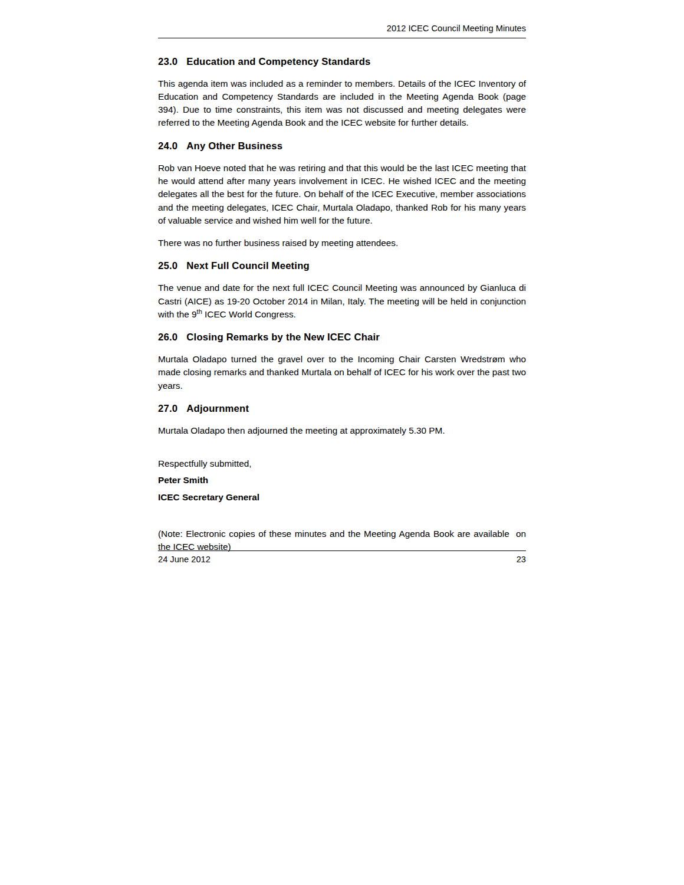2012 ICEC Council Meeting Minutes
23.0 Education and Competency Standards
This agenda item was included as a reminder to members. Details of the ICEC Inventory of Education and Competency Standards are included in the Meeting Agenda Book (page 394). Due to time constraints, this item was not discussed and meeting delegates were referred to the Meeting Agenda Book and the ICEC website for further details.
24.0 Any Other Business
Rob van Hoeve noted that he was retiring and that this would be the last ICEC meeting that he would attend after many years involvement in ICEC. He wished ICEC and the meeting delegates all the best for the future. On behalf of the ICEC Executive, member associations and the meeting delegates, ICEC Chair, Murtala Oladapo, thanked Rob for his many years of valuable service and wished him well for the future.
There was no further business raised by meeting attendees.
25.0 Next Full Council Meeting
The venue and date for the next full ICEC Council Meeting was announced by Gianluca di Castri (AICE) as 19-20 October 2014 in Milan, Italy. The meeting will be held in conjunction with the 9th ICEC World Congress.
26.0 Closing Remarks by the New ICEC Chair
Murtala Oladapo turned the gravel over to the Incoming Chair Carsten Wredstrøm who made closing remarks and thanked Murtala on behalf of ICEC for his work over the past two years.
27.0 Adjournment
Murtala Oladapo then adjourned the meeting at approximately 5.30 PM.
Respectfully submitted,
Peter Smith
ICEC Secretary General
(Note: Electronic copies of these minutes and the Meeting Agenda Book are available on the ICEC website)
24 June 2012 23